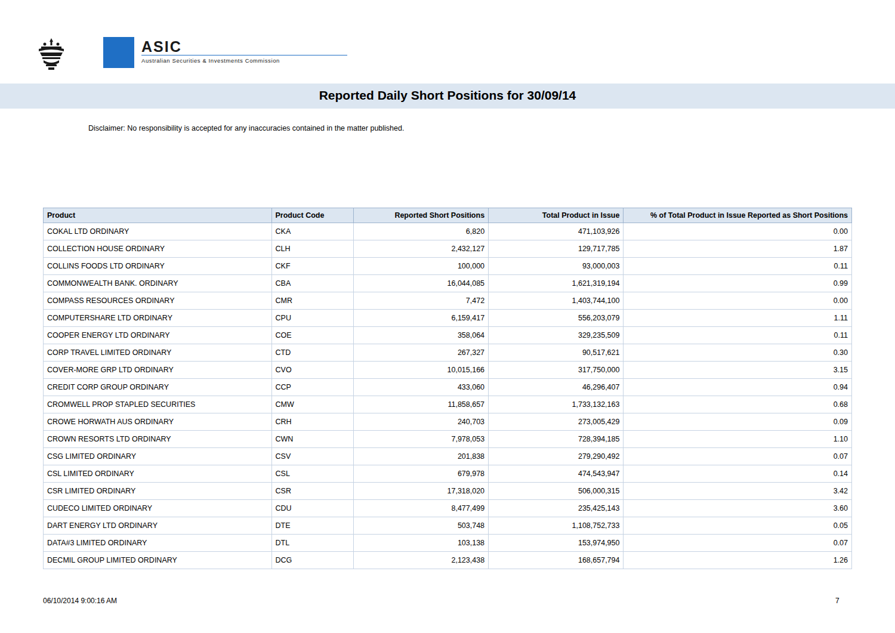ASIC
Australian Securities & Investments Commission
Reported Daily Short Positions for 30/09/14
Disclaimer: No responsibility is accepted for any inaccuracies contained in the matter published.
| Product | Product Code | Reported Short Positions | Total Product in Issue | % of Total Product in Issue Reported as Short Positions |
| --- | --- | --- | --- | --- |
| COKAL LTD ORDINARY | CKA | 6,820 | 471,103,926 | 0.00 |
| COLLECTION HOUSE ORDINARY | CLH | 2,432,127 | 129,717,785 | 1.87 |
| COLLINS FOODS LTD ORDINARY | CKF | 100,000 | 93,000,003 | 0.11 |
| COMMONWEALTH BANK. ORDINARY | CBA | 16,044,085 | 1,621,319,194 | 0.99 |
| COMPASS RESOURCES ORDINARY | CMR | 7,472 | 1,403,744,100 | 0.00 |
| COMPUTERSHARE LTD ORDINARY | CPU | 6,159,417 | 556,203,079 | 1.11 |
| COOPER ENERGY LTD ORDINARY | COE | 358,064 | 329,235,509 | 0.11 |
| CORP TRAVEL LIMITED ORDINARY | CTD | 267,327 | 90,517,621 | 0.30 |
| COVER-MORE GRP LTD ORDINARY | CVO | 10,015,166 | 317,750,000 | 3.15 |
| CREDIT CORP GROUP ORDINARY | CCP | 433,060 | 46,296,407 | 0.94 |
| CROMWELL PROP STAPLED SECURITIES | CMW | 11,858,657 | 1,733,132,163 | 0.68 |
| CROWE HORWATH AUS ORDINARY | CRH | 240,703 | 273,005,429 | 0.09 |
| CROWN RESORTS LTD ORDINARY | CWN | 7,978,053 | 728,394,185 | 1.10 |
| CSG LIMITED ORDINARY | CSV | 201,838 | 279,290,492 | 0.07 |
| CSL LIMITED ORDINARY | CSL | 679,978 | 474,543,947 | 0.14 |
| CSR LIMITED ORDINARY | CSR | 17,318,020 | 506,000,315 | 3.42 |
| CUDECO LIMITED ORDINARY | CDU | 8,477,499 | 235,425,143 | 3.60 |
| DART ENERGY LTD ORDINARY | DTE | 503,748 | 1,108,752,733 | 0.05 |
| DATA#3 LIMITED ORDINARY | DTL | 103,138 | 153,974,950 | 0.07 |
| DECMIL GROUP LIMITED ORDINARY | DCG | 2,123,438 | 168,657,794 | 1.26 |
06/10/2014 9:00:16 AM
7